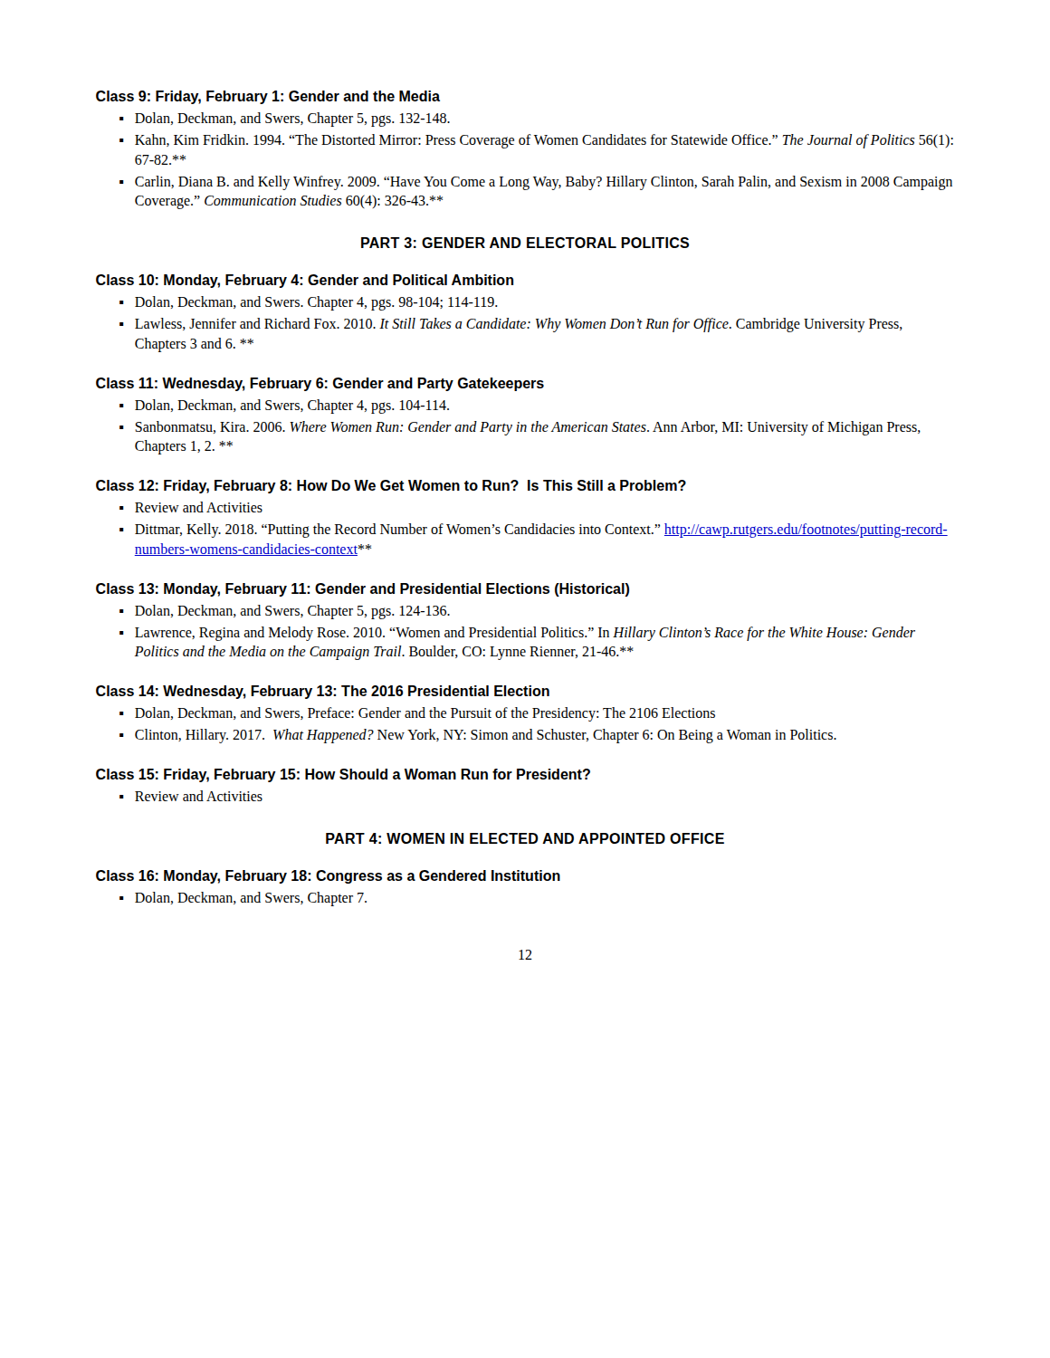Class 9: Friday, February 1: Gender and the Media
Dolan, Deckman, and Swers, Chapter 5, pgs. 132-148.
Kahn, Kim Fridkin. 1994. “The Distorted Mirror: Press Coverage of Women Candidates for Statewide Office.” The Journal of Politics 56(1): 67-82.**
Carlin, Diana B. and Kelly Winfrey. 2009. “Have You Come a Long Way, Baby? Hillary Clinton, Sarah Palin, and Sexism in 2008 Campaign Coverage.” Communication Studies 60(4): 326-43.**
PART 3: GENDER AND ELECTORAL POLITICS
Class 10: Monday, February 4: Gender and Political Ambition
Dolan, Deckman, and Swers. Chapter 4, pgs. 98-104; 114-119.
Lawless, Jennifer and Richard Fox. 2010. It Still Takes a Candidate: Why Women Don’t Run for Office. Cambridge University Press, Chapters 3 and 6. **
Class 11: Wednesday, February 6: Gender and Party Gatekeepers
Dolan, Deckman, and Swers, Chapter 4, pgs. 104-114.
Sanbonmatsu, Kira. 2006. Where Women Run: Gender and Party in the American States. Ann Arbor, MI: University of Michigan Press, Chapters 1, 2. **
Class 12: Friday, February 8: How Do We Get Women to Run? Is This Still a Problem?
Review and Activities
Dittmar, Kelly. 2018. “Putting the Record Number of Women’s Candidacies into Context.” http://cawp.rutgers.edu/footnotes/putting-record-numbers-womens-candidacies-context**
Class 13: Monday, February 11: Gender and Presidential Elections (Historical)
Dolan, Deckman, and Swers, Chapter 5, pgs. 124-136.
Lawrence, Regina and Melody Rose. 2010. “Women and Presidential Politics.” In Hillary Clinton’s Race for the White House: Gender Politics and the Media on the Campaign Trail. Boulder, CO: Lynne Rienner, 21-46.**
Class 14: Wednesday, February 13: The 2016 Presidential Election
Dolan, Deckman, and Swers, Preface: Gender and the Pursuit of the Presidency: The 2106 Elections
Clinton, Hillary. 2017. What Happened? New York, NY: Simon and Schuster, Chapter 6: On Being a Woman in Politics.
Class 15: Friday, February 15: How Should a Woman Run for President?
Review and Activities
PART 4: WOMEN IN ELECTED AND APPOINTED OFFICE
Class 16: Monday, February 18: Congress as a Gendered Institution
Dolan, Deckman, and Swers, Chapter 7.
12